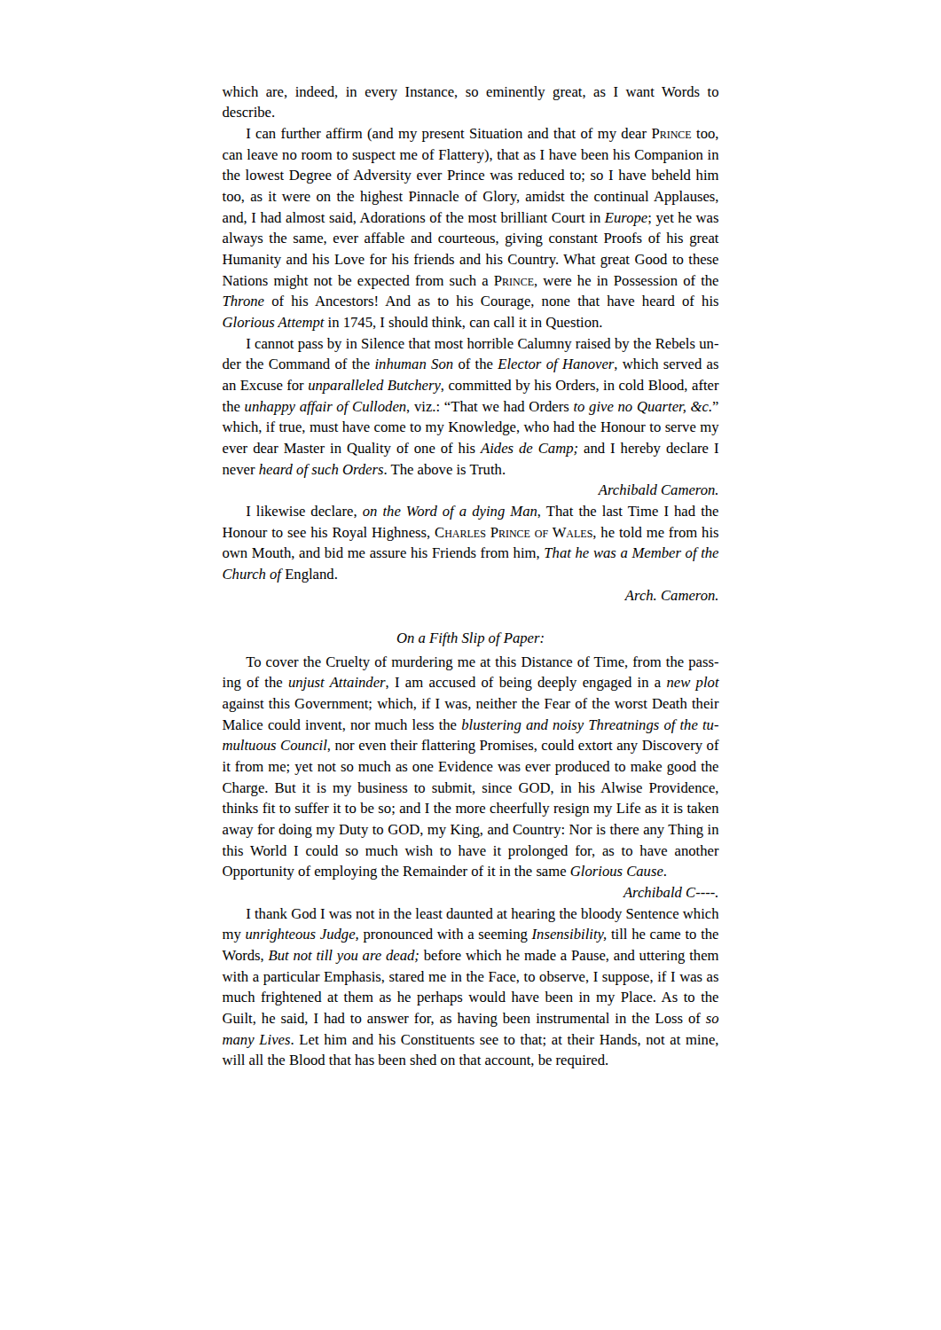which are, indeed, in every Instance, so eminently great, as I want Words to describe.
I can further affirm (and my present Situation and that of my dear Prince too, can leave no room to suspect me of Flattery), that as I have been his Companion in the lowest Degree of Adversity ever Prince was reduced to; so I have beheld him too, as it were on the highest Pinnacle of Glory, amidst the continual Applauses, and, I had almost said, Adorations of the most brilliant Court in Europe; yet he was always the same, ever affable and courteous, giving constant Proofs of his great Humanity and his Love for his friends and his Country. What great Good to these Nations might not be expected from such a Prince, were he in Possession of the Throne of his Ancestors! And as to his Courage, none that have heard of his Glorious Attempt in 1745, I should think, can call it in Question.
I cannot pass by in Silence that most horrible Calumny raised by the Rebels under the Command of the inhuman Son of the Elector of Hanover, which served as an Excuse for unparalleled Butchery, committed by his Orders, in cold Blood, after the unhappy affair of Culloden, viz.: “That we had Orders to give no Quarter, &c.” which, if true, must have come to my Knowledge, who had the Honour to serve my ever dear Master in Quality of one of his Aides de Camp; and I hereby declare I never heard of such Orders. The above is Truth.
Archibald Cameron.
I likewise declare, on the Word of a dying Man, That the last Time I had the Honour to see his Royal Highness, Charles Prince of Wales, he told me from his own Mouth, and bid me assure his Friends from him, That he was a Member of the Church of England.
Arch. Cameron.
On a Fifth Slip of Paper:
To cover the Cruelty of murdering me at this Distance of Time, from the passing of the unjust Attainder, I am accused of being deeply engaged in a new plot against this Government; which, if I was, neither the Fear of the worst Death their Malice could invent, nor much less the blustering and noisy Threatnings of the tumultuous Council, nor even their flattering Promises, could extort any Discovery of it from me; yet not so much as one Evidence was ever produced to make good the Charge. But it is my business to submit, since GOD, in his Alwise Providence, thinks fit to suffer it to be so; and I the more cheerfully resign my Life as it is taken away for doing my Duty to GOD, my King, and Country: Nor is there any Thing in this World I could so much wish to have it prolonged for, as to have another Opportunity of employing the Remainder of it in the same Glorious Cause.
Archibald C----.
I thank God I was not in the least daunted at hearing the bloody Sentence which my unrighteous Judge, pronounced with a seeming Insensibility, till he came to the Words, But not till you are dead; before which he made a Pause, and uttering them with a particular Emphasis, stared me in the Face, to observe, I suppose, if I was as much frightened at them as he perhaps would have been in my Place. As to the Guilt, he said, I had to answer for, as having been instrumental in the Loss of so many Lives. Let him and his Constituents see to that; at their Hands, not at mine, will all the Blood that has been shed on that account, be required.